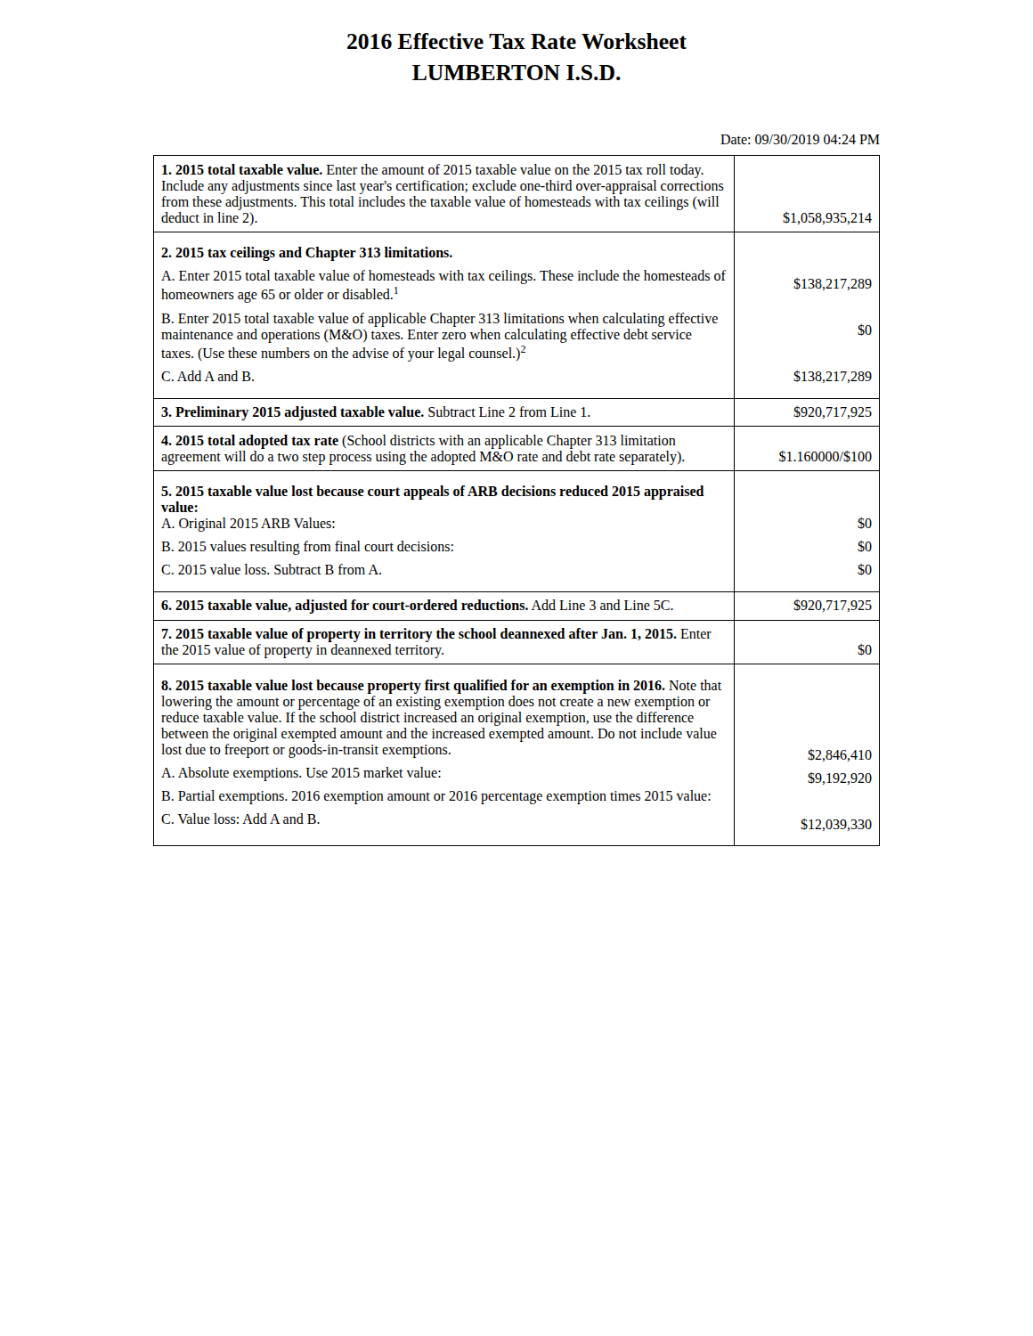2016 Effective Tax Rate Worksheet
LUMBERTON I.S.D.
Date: 09/30/2019 04:24 PM
| 1. 2015 total taxable value. Enter the amount of 2015 taxable value on the 2015 tax roll today. Include any adjustments since last year's certification; exclude one-third over-appraisal corrections from these adjustments. This total includes the taxable value of homesteads with tax ceilings (will deduct in line 2). | $1,058,935,214 |
| 2. 2015 tax ceilings and Chapter 313 limitations. A. Enter 2015 total taxable value of homesteads with tax ceilings. These include the homesteads of homeowners age 65 or older or disabled. 1 B. Enter 2015 total taxable value of applicable Chapter 313 limitations when calculating effective maintenance and operations (M&O) taxes. Enter zero when calculating effective debt service taxes. (Use these numbers on the advise of your legal counsel.) 2 C. Add A and B. | $138,217,289 $0 $138,217,289 |
| 3. Preliminary 2015 adjusted taxable value. Subtract Line 2 from Line 1. | $920,717,925 |
| 4. 2015 total adopted tax rate (School districts with an applicable Chapter 313 limitation agreement will do a two step process using the adopted M&O rate and debt rate separately). | $1.160000/$100 |
| 5. 2015 taxable value lost because court appeals of ARB decisions reduced 2015 appraised value: A. Original 2015 ARB Values: B. 2015 values resulting from final court decisions: C. 2015 value loss. Subtract B from A. | $0 $0 $0 |
| 6. 2015 taxable value, adjusted for court-ordered reductions. Add Line 3 and Line 5C. | $920,717,925 |
| 7. 2015 taxable value of property in territory the school deannexed after Jan. 1, 2015. Enter the 2015 value of property in deannexed territory. | $0 |
| 8. 2015 taxable value lost because property first qualified for an exemption in 2016. Note that lowering the amount or percentage of an existing exemption does not create a new exemption or reduce taxable value. If the school district increased an original exemption, use the difference between the original exempted amount and the increased exempted amount. Do not include value lost due to freeport or goods-in-transit exemptions. A. Absolute exemptions. Use 2015 market value: B. Partial exemptions. 2016 exemption amount or 2016 percentage exemption times 2015 value: C. Value loss: Add A and B. | $2,846,410 $9,192,920 $12,039,330 |